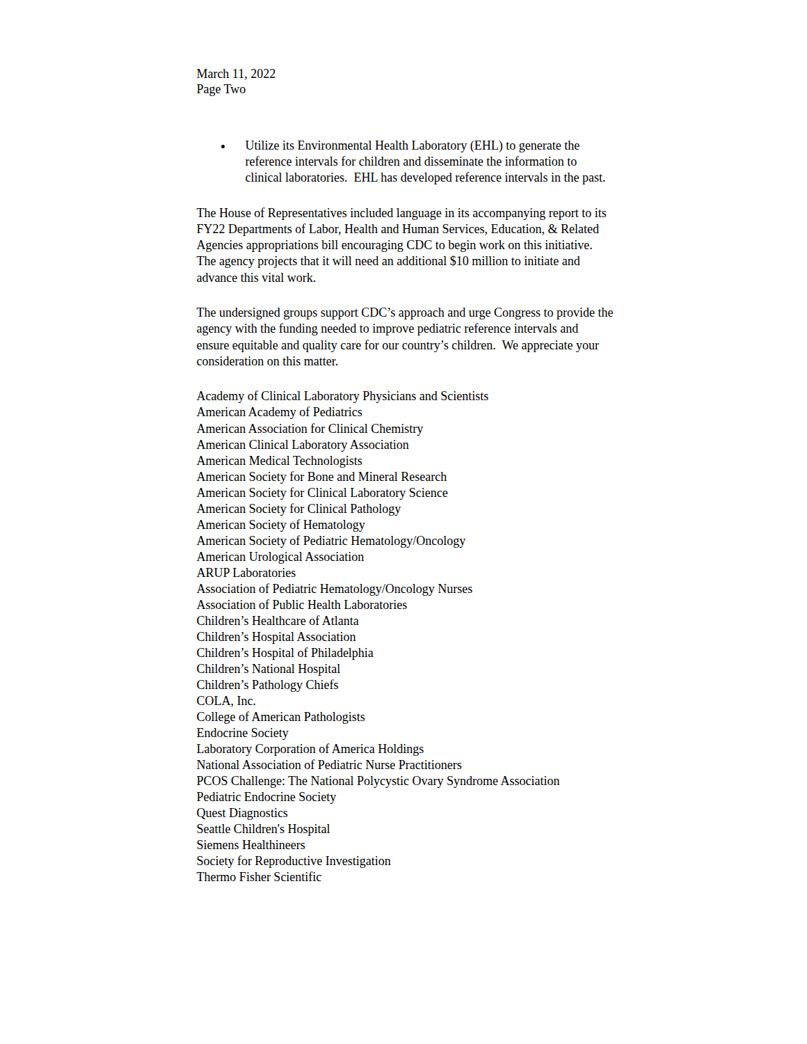March 11, 2022
Page Two
Utilize its Environmental Health Laboratory (EHL) to generate the reference intervals for children and disseminate the information to clinical laboratories. EHL has developed reference intervals in the past.
The House of Representatives included language in its accompanying report to its FY22 Departments of Labor, Health and Human Services, Education, & Related Agencies appropriations bill encouraging CDC to begin work on this initiative. The agency projects that it will need an additional $10 million to initiate and advance this vital work.
The undersigned groups support CDC’s approach and urge Congress to provide the agency with the funding needed to improve pediatric reference intervals and ensure equitable and quality care for our country’s children. We appreciate your consideration on this matter.
Academy of Clinical Laboratory Physicians and Scientists
American Academy of Pediatrics
American Association for Clinical Chemistry
American Clinical Laboratory Association
American Medical Technologists
American Society for Bone and Mineral Research
American Society for Clinical Laboratory Science
American Society for Clinical Pathology
American Society of Hematology
American Society of Pediatric Hematology/Oncology
American Urological Association
ARUP Laboratories
Association of Pediatric Hematology/Oncology Nurses
Association of Public Health Laboratories
Children’s Healthcare of Atlanta
Children’s Hospital Association
Children’s Hospital of Philadelphia
Children’s National Hospital
Children’s Pathology Chiefs
COLA, Inc.
College of American Pathologists
Endocrine Society
Laboratory Corporation of America Holdings
National Association of Pediatric Nurse Practitioners
PCOS Challenge: The National Polycystic Ovary Syndrome Association
Pediatric Endocrine Society
Quest Diagnostics
Seattle Children's Hospital
Siemens Healthineers
Society for Reproductive Investigation
Thermo Fisher Scientific